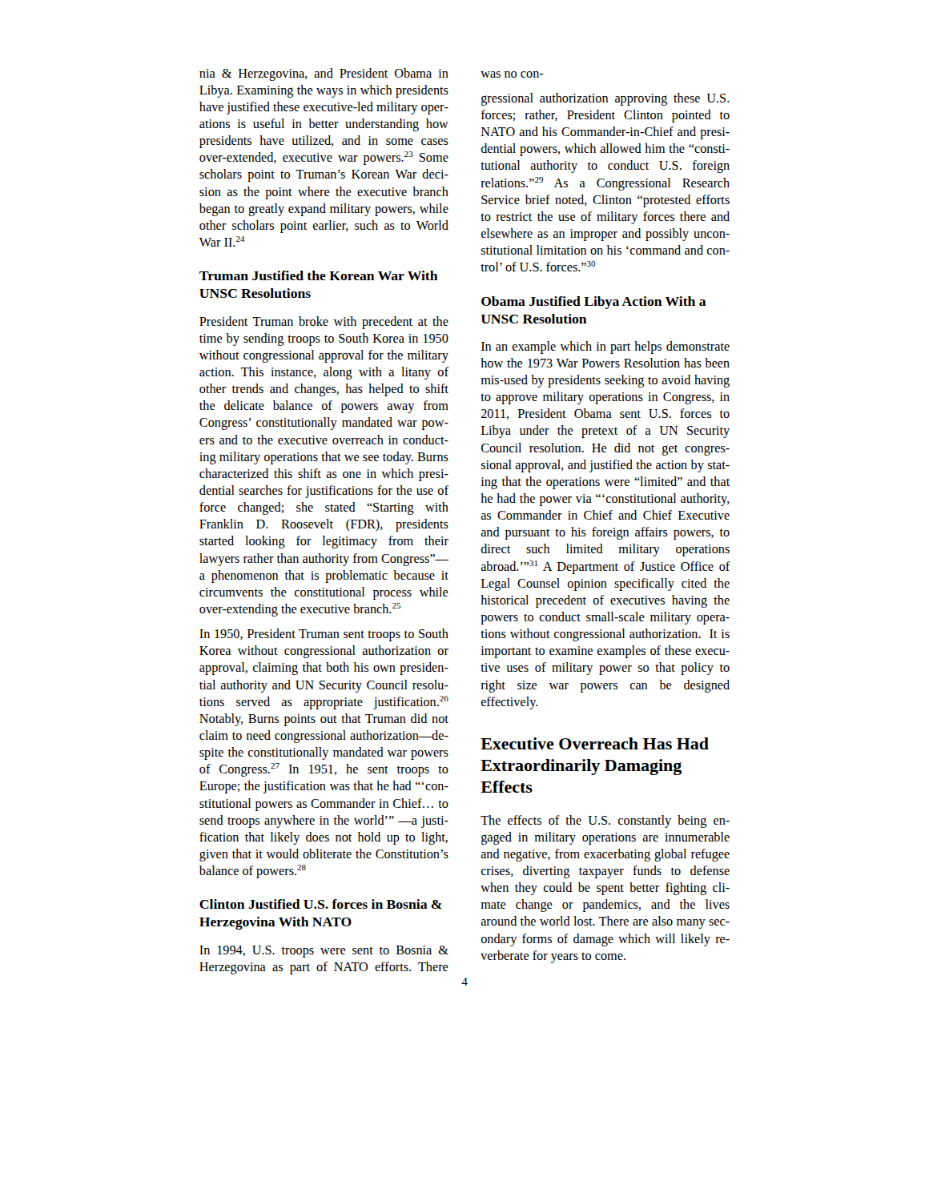nia & Herzegovina, and President Obama in Libya. Examining the ways in which presidents have justified these executive-led military operations is useful in better understanding how presidents have utilized, and in some cases over-extended, executive war powers.23 Some scholars point to Truman’s Korean War decision as the point where the executive branch began to greatly expand military powers, while other scholars point earlier, such as to World War II.24
Truman Justified the Korean War With UNSC Resolutions
President Truman broke with precedent at the time by sending troops to South Korea in 1950 without congressional approval for the military action. This instance, along with a litany of other trends and changes, has helped to shift the delicate balance of powers away from Congress’ constitutionally mandated war powers and to the executive overreach in conducting military operations that we see today. Burns characterized this shift as one in which presidential searches for justifications for the use of force changed; she stated “Starting with Franklin D. Roosevelt (FDR), presidents started looking for legitimacy from their lawyers rather than authority from Congress”—a phenomenon that is problematic because it circumvents the constitutional process while over-extending the executive branch.25
In 1950, President Truman sent troops to South Korea without congressional authorization or approval, claiming that both his own presidential authority and UN Security Council resolutions served as appropriate justification.26 Notably, Burns points out that Truman did not claim to need congressional authorization—despite the constitutionally mandated war powers of Congress.27 In 1951, he sent troops to Europe; the justification was that he had “‘constitutional powers as Commander in Chief… to send troops anywhere in the world’” —a justification that likely does not hold up to light, given that it would obliterate the Constitution’s balance of powers.28
Clinton Justified U.S. forces in Bosnia & Herzegovina With NATO
In 1994, U.S. troops were sent to Bosnia & Herzegovina as part of NATO efforts. There was no con-
gressional authorization approving these U.S. forces; rather, President Clinton pointed to NATO and his Commander-in-Chief and presidential powers, which allowed him the “constitutional authority to conduct U.S. foreign relations.”29 As a Congressional Research Service brief noted, Clinton “protested efforts to restrict the use of military forces there and elsewhere as an improper and possibly unconstitutional limitation on his ‘command and control’ of U.S. forces.”30
Obama Justified Libya Action With a UNSC Resolution
In an example which in part helps demonstrate how the 1973 War Powers Resolution has been mis-used by presidents seeking to avoid having to approve military operations in Congress, in 2011, President Obama sent U.S. forces to Libya under the pretext of a UN Security Council resolution. He did not get congressional approval, and justified the action by stating that the operations were “limited” and that he had the power via “‘constitutional authority, as Commander in Chief and Chief Executive and pursuant to his foreign affairs powers, to direct such limited military operations abroad.’”31 A Department of Justice Office of Legal Counsel opinion specifically cited the historical precedent of executives having the powers to conduct small-scale military operations without congressional authorization. It is important to examine examples of these executive uses of military power so that policy to right size war powers can be designed effectively.
Executive Overreach Has Had Extraordinarily Damaging Effects
The effects of the U.S. constantly being engaged in military operations are innumerable and negative, from exacerbating global refugee crises, diverting taxpayer funds to defense when they could be spent better fighting climate change or pandemics, and the lives around the world lost. There are also many secondary forms of damage which will likely reverberate for years to come.
4